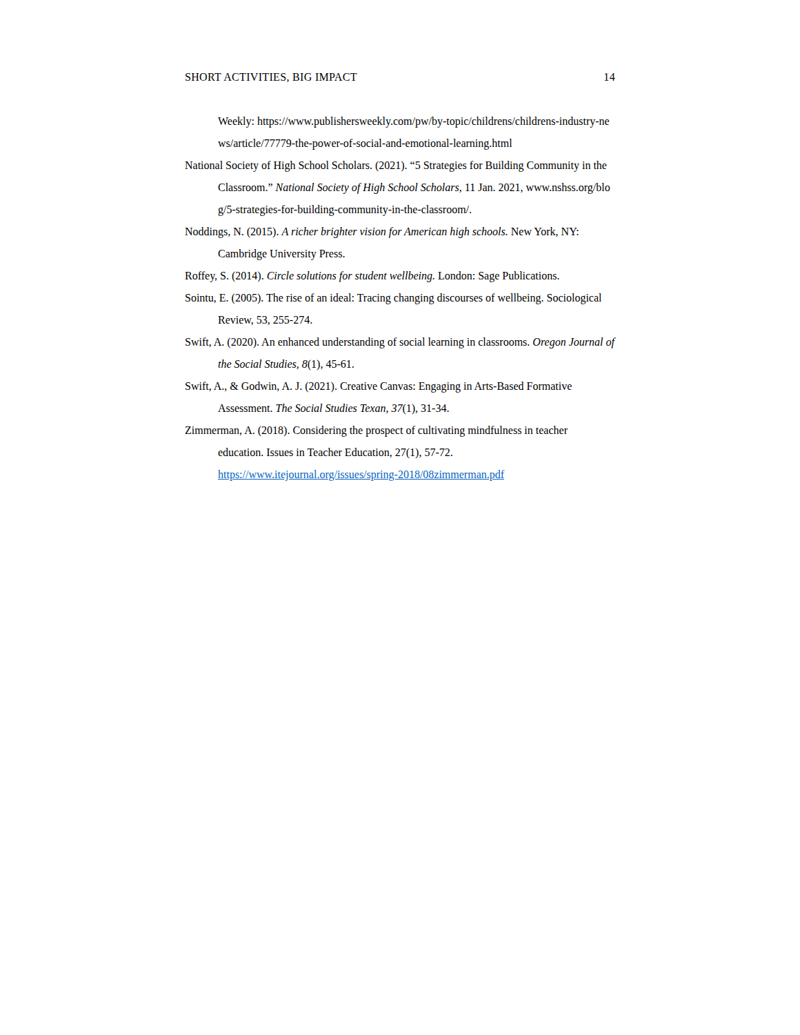Short Activities, Big Impact 14
Weekly: https://www.publishersweekly.com/pw/by-topic/childrens/childrens-industry-news/article/77779-the-power-of-social-and-emotional-learning.html
National Society of High School Scholars. (2021). “5 Strategies for Building Community in the Classroom.” National Society of High School Scholars, 11 Jan. 2021, www.nshss.org/blog/5-strategies-for-building-community-in-the-classroom/.
Noddings, N. (2015). A richer brighter vision for American high schools. New York, NY: Cambridge University Press.
Roffey, S. (2014). Circle solutions for student wellbeing. London: Sage Publications.
Sointu, E. (2005). The rise of an ideal: Tracing changing discourses of wellbeing. Sociological Review, 53, 255-274.
Swift, A. (2020). An enhanced understanding of social learning in classrooms. Oregon Journal of the Social Studies, 8(1), 45-61.
Swift, A., & Godwin, A. J. (2021). Creative Canvas: Engaging in Arts-Based Formative Assessment. The Social Studies Texan, 37(1), 31-34.
Zimmerman, A. (2018). Considering the prospect of cultivating mindfulness in teacher education. Issues in Teacher Education, 27(1), 57-72.
https://www.itejournal.org/issues/spring-2018/08zimmerman.pdf